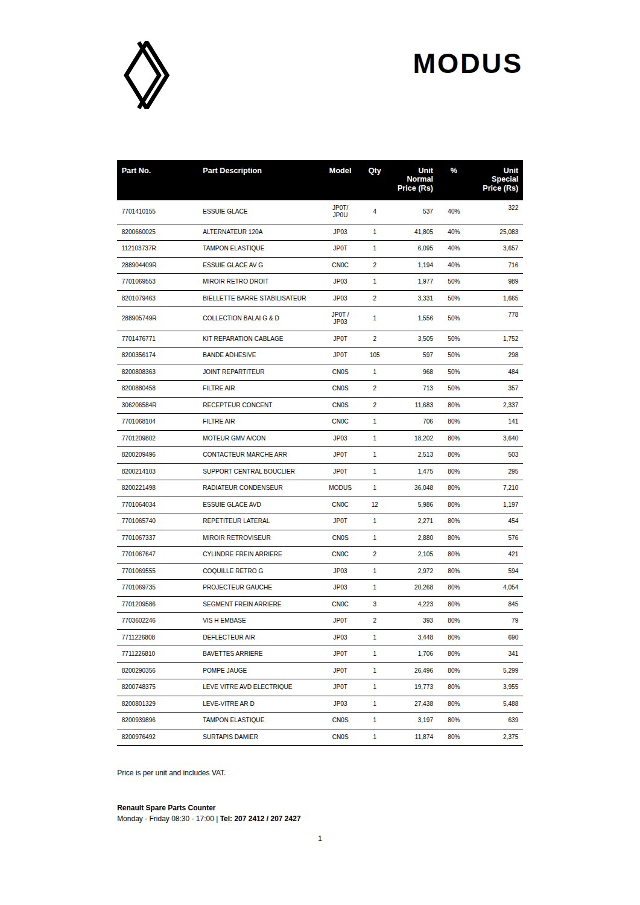Renault
MODUS
| Part No. | Part Description | Model | Qty | Unit Normal Price (Rs) | % | Unit Special Price (Rs) |
| --- | --- | --- | --- | --- | --- | --- |
| 7701410155 | ESSUIE GLACE | JP0T/ JP0U | 4 | 537 | 40% | 322 |
| 8200660025 | ALTERNATEUR 120A | JP03 | 1 | 41,805 | 40% | 25,083 |
| 112103737R | TAMPON ELASTIQUE | JP0T | 1 | 6,095 | 40% | 3,657 |
| 288904409R | ESSUIE GLACE AV G | CN0C | 2 | 1,194 | 40% | 716 |
| 7701069553 | MIROIR RETRO DROIT | JP03 | 1 | 1,977 | 50% | 989 |
| 8201079463 | BIELLETTE BARRE STABILISATEUR | JP03 | 2 | 3,331 | 50% | 1,665 |
| 288905749R | COLLECTION BALAI G & D | JP0T / JP03 | 1 | 1,556 | 50% | 778 |
| 7701476771 | KIT REPARATION CABLAGE | JP0T | 2 | 3,505 | 50% | 1,752 |
| 8200356174 | BANDE ADHESIVE | JP0T | 105 | 597 | 50% | 298 |
| 8200808363 | JOINT REPARTITEUR | CN0S | 1 | 968 | 50% | 484 |
| 8200880458 | FILTRE AIR | CN0S | 2 | 713 | 50% | 357 |
| 306206584R | RECEPTEUR CONCENT | CN0S | 2 | 11,683 | 80% | 2,337 |
| 7701068104 | FILTRE AIR | CN0C | 1 | 706 | 80% | 141 |
| 7701209802 | MOTEUR GMV A/CON | JP03 | 1 | 18,202 | 80% | 3,640 |
| 8200209496 | CONTACTEUR MARCHE ARR | JP0T | 1 | 2,513 | 80% | 503 |
| 8200214103 | SUPPORT CENTRAL BOUCLIER | JP0T | 1 | 1,475 | 80% | 295 |
| 8200221498 | RADIATEUR CONDENSEUR | MODUS | 1 | 36,048 | 80% | 7,210 |
| 7701064034 | ESSUIE GLACE AVD | CN0C | 12 | 5,986 | 80% | 1,197 |
| 7701065740 | REPETITEUR LATERAL | JP0T | 1 | 2,271 | 80% | 454 |
| 7701067337 | MIROIR RETROVISEUR | CN0S | 1 | 2,880 | 80% | 576 |
| 7701067647 | CYLINDRE FREIN ARRIERE | CN0C | 2 | 2,105 | 80% | 421 |
| 7701069555 | COQUILLE RETRO G | JP03 | 1 | 2,972 | 80% | 594 |
| 7701069735 | PROJECTEUR GAUCHE | JP03 | 1 | 20,268 | 80% | 4,054 |
| 7701209586 | SEGMENT FREIN ARRIERE | CN0C | 3 | 4,223 | 80% | 845 |
| 7703602246 | VIS H EMBASE | JP0T | 2 | 393 | 80% | 79 |
| 7711226808 | DEFLECTEUR AIR | JP03 | 1 | 3,448 | 80% | 690 |
| 7711226810 | BAVETTES ARRIERE | JP0T | 1 | 1,706 | 80% | 341 |
| 8200290356 | POMPE JAUGE | JP0T | 1 | 26,496 | 80% | 5,299 |
| 8200748375 | LEVE VITRE AVD ELECTRIQUE | JP0T | 1 | 19,773 | 80% | 3,955 |
| 8200801329 | LEVE-VITRE AR D | JP03 | 1 | 27,438 | 80% | 5,488 |
| 8200939896 | TAMPON ELASTIQUE | CN0S | 1 | 3,197 | 80% | 639 |
| 8200976492 | SURTAPIS DAMIER | CN0S | 1 | 11,874 | 80% | 2,375 |
Price is per unit and includes VAT.
Renault Spare Parts Counter
Monday - Friday 08:30 - 17:00 | Tel: 207 2412 / 207 2427
1